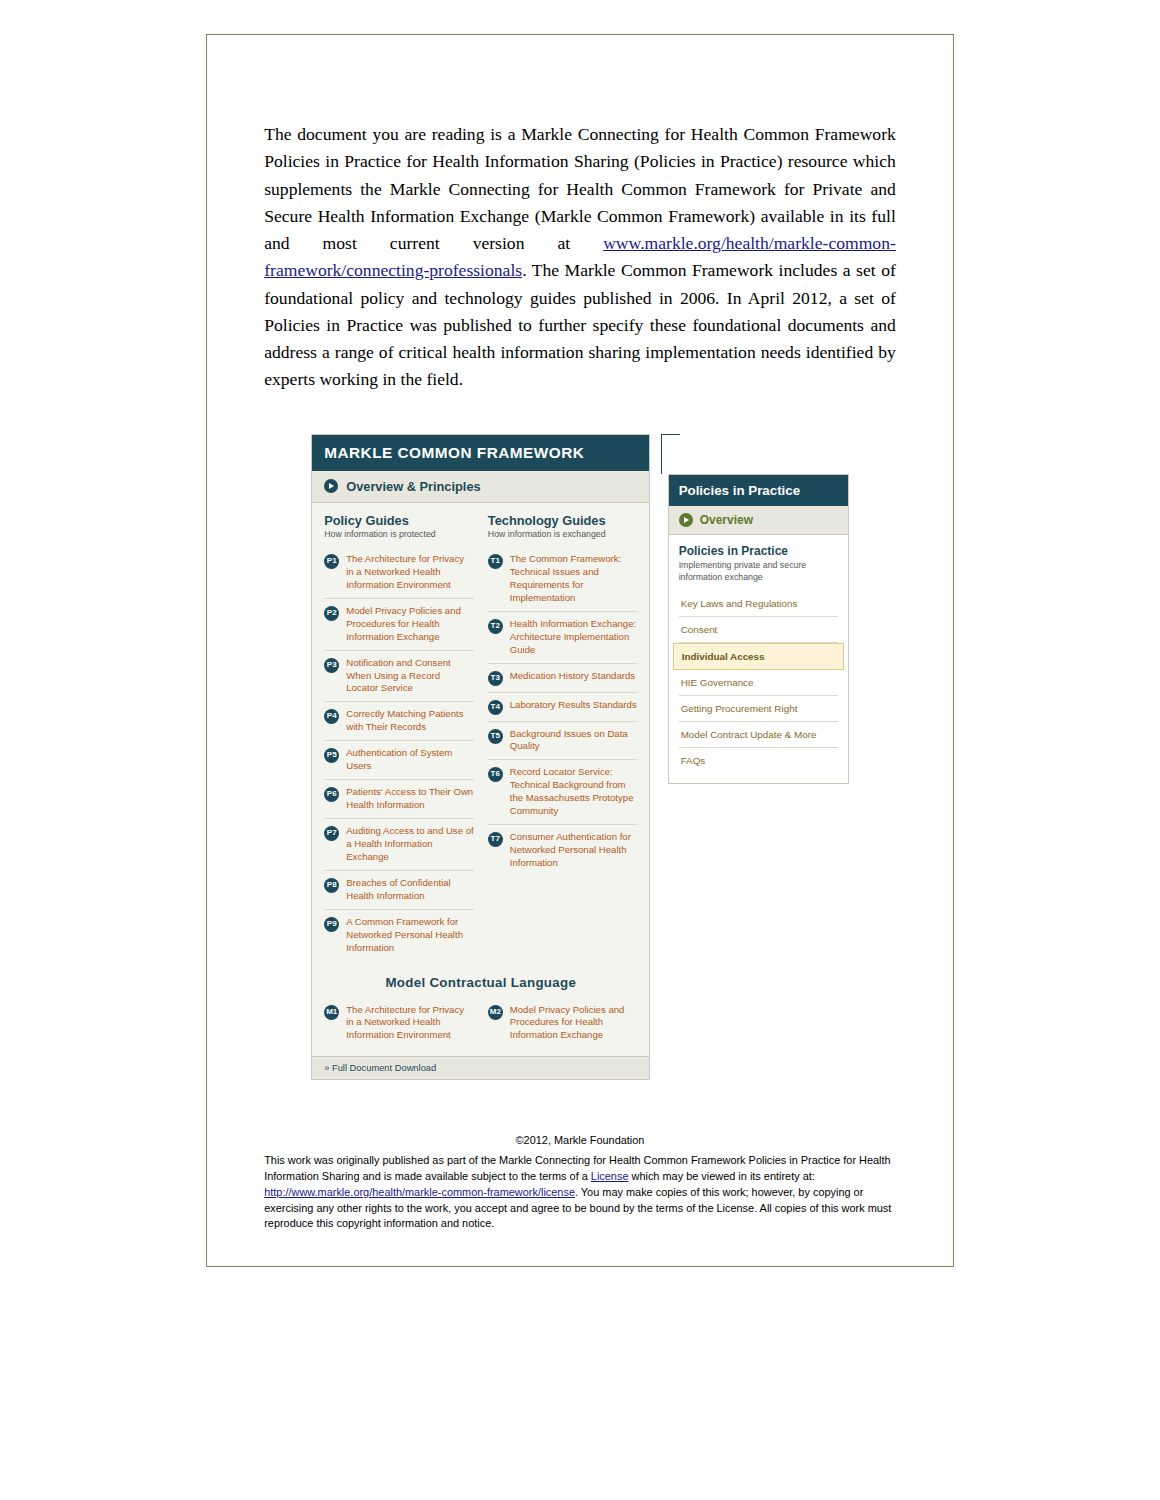The document you are reading is a Markle Connecting for Health Common Framework Policies in Practice for Health Information Sharing (Policies in Practice) resource which supplements the Markle Connecting for Health Common Framework for Private and Secure Health Information Exchange (Markle Common Framework) available in its full and most current version at www.markle.org/health/markle-common-framework/connecting-professionals. The Markle Common Framework includes a set of foundational policy and technology guides published in 2006. In April 2012, a set of Policies in Practice was published to further specify these foundational documents and address a range of critical health information sharing implementation needs identified by experts working in the field.
MARKLE COMMON FRAMEWORK
Overview & Principles
Policy Guides
How information is protected
P1 The Architecture for Privacy in a Networked Health Information Environment
P2 Model Privacy Policies and Procedures for Health Information Exchange
P3 Notification and Consent When Using a Record Locator Service
P4 Correctly Matching Patients with Their Records
P5 Authentication of System Users
P6 Patients' Access to Their Own Health Information
P7 Auditing Access to and Use of a Health Information Exchange
P8 Breaches of Confidential Health Information
P9 A Common Framework for Networked Personal Health Information
Technology Guides
How information is exchanged
T1 The Common Framework: Technical Issues and Requirements for Implementation
T2 Health Information Exchange: Architecture Implementation Guide
T3 Medication History Standards
T4 Laboratory Results Standards
T5 Background Issues on Data Quality
T6 Record Locator Service: Technical Background from the Massachusetts Prototype Community
T7 Consumer Authentication for Networked Personal Health Information
Model Contractual Language
M1 The Architecture for Privacy in a Networked Health Information Environment
M2 Model Privacy Policies and Procedures for Health Information Exchange
» Full Document Download
Policies in Practice
Overview
Policies in Practice
Implementing private and secure information exchange
Key Laws and Regulations
Consent
Individual Access
HIE Governance
Getting Procurement Right
Model Contract Update & More
FAQs
©2012, Markle Foundation
This work was originally published as part of the Markle Connecting for Health Common Framework Policies in Practice for Health Information Sharing and is made available subject to the terms of a License which may be viewed in its entirety at: http://www.markle.org/health/markle-common-framework/license. You may make copies of this work; however, by copying or exercising any other rights to the work, you accept and agree to be bound by the terms of the License. All copies of this work must reproduce this copyright information and notice.